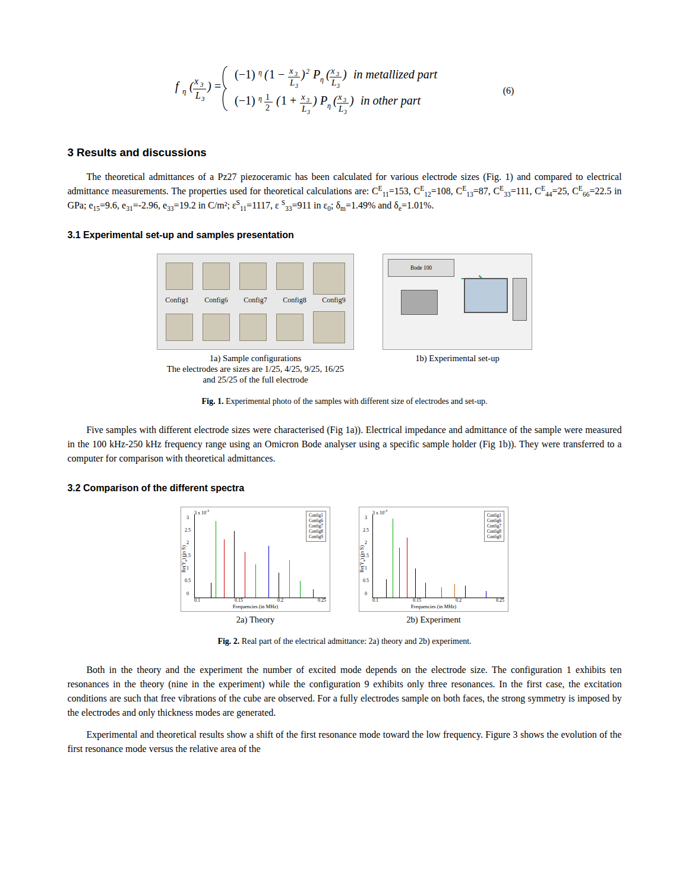f η ( x 3 L 3 ) = (−1) η ( 1 − x 3 L 3 ) 2 P η ( x 3 L 3 ) in metallized part (−1) η 1 2 ( 1 + x 3 L 3 ) P η ( x 3 L 3 ) in other part
(6)
3 Results and discussions
The theoretical admittances of a Pz27 piezoceramic has been calculated for various electrode sizes (Fig. 1) and compared to electrical admittance measurements. The properties used for theoretical calculations are: CE11=153, CE12=108, CE13=87, CE33=111, CE44=25, CE66=22.5 in GPa; e15=9.6, e31=-2.96, e33=19.2 in C/m²; εS11=1117, ε S33=911 in ε0; δm=1.49% and δe=1.01%.
3.1 Experimental set-up and samples presentation
Config1 Config6 Config7 Config8 Config9
1a) Sample configurations
The electrodes are sizes are 1/25, 4/25, 9/25, 16/25
and 25/25 of the full electrode
Bode 100
⟶
1b) Experimental set-up
Fig. 1. Experimental photo of the samples with different size of electrodes and set-up.
Five samples with different electrode sizes were characterised (Fig 1a)). Electrical impedance and admittance of the sample were measured in the 100 kHz-250 kHz frequency range using an Omicron Bode analyser using a specific sample holder (Fig 1b)). They were transferred to a computer for comparison with theoretical admittances.
3.2 Comparison of the different spectra
3 x 10-3
Re(Ye) (in S)
32.521.510.50
Config1
Config6
Config7
Config8
Config9
0.10.150.20.25
Frequencies (in MHz)
2a) Theory
3 x 10-3
Re(Ye) (in S)
32.521.510.50
Config1
Config6
Config7
Config8
Config9
0.10.150.20.25
Frequencies (in MHz)
2b) Experiment
Fig. 2. Real part of the electrical admittance: 2a) theory and 2b) experiment.
Both in the theory and the experiment the number of excited mode depends on the electrode size. The configuration 1 exhibits ten resonances in the theory (nine in the experiment) while the configuration 9 exhibits only three resonances. In the first case, the excitation conditions are such that free vibrations of the cube are observed. For a fully electrodes sample on both faces, the strong symmetry is imposed by the electrodes and only thickness modes are generated.
Experimental and theoretical results show a shift of the first resonance mode toward the low frequency. Figure 3 shows the evolution of the first resonance mode versus the relative area of the